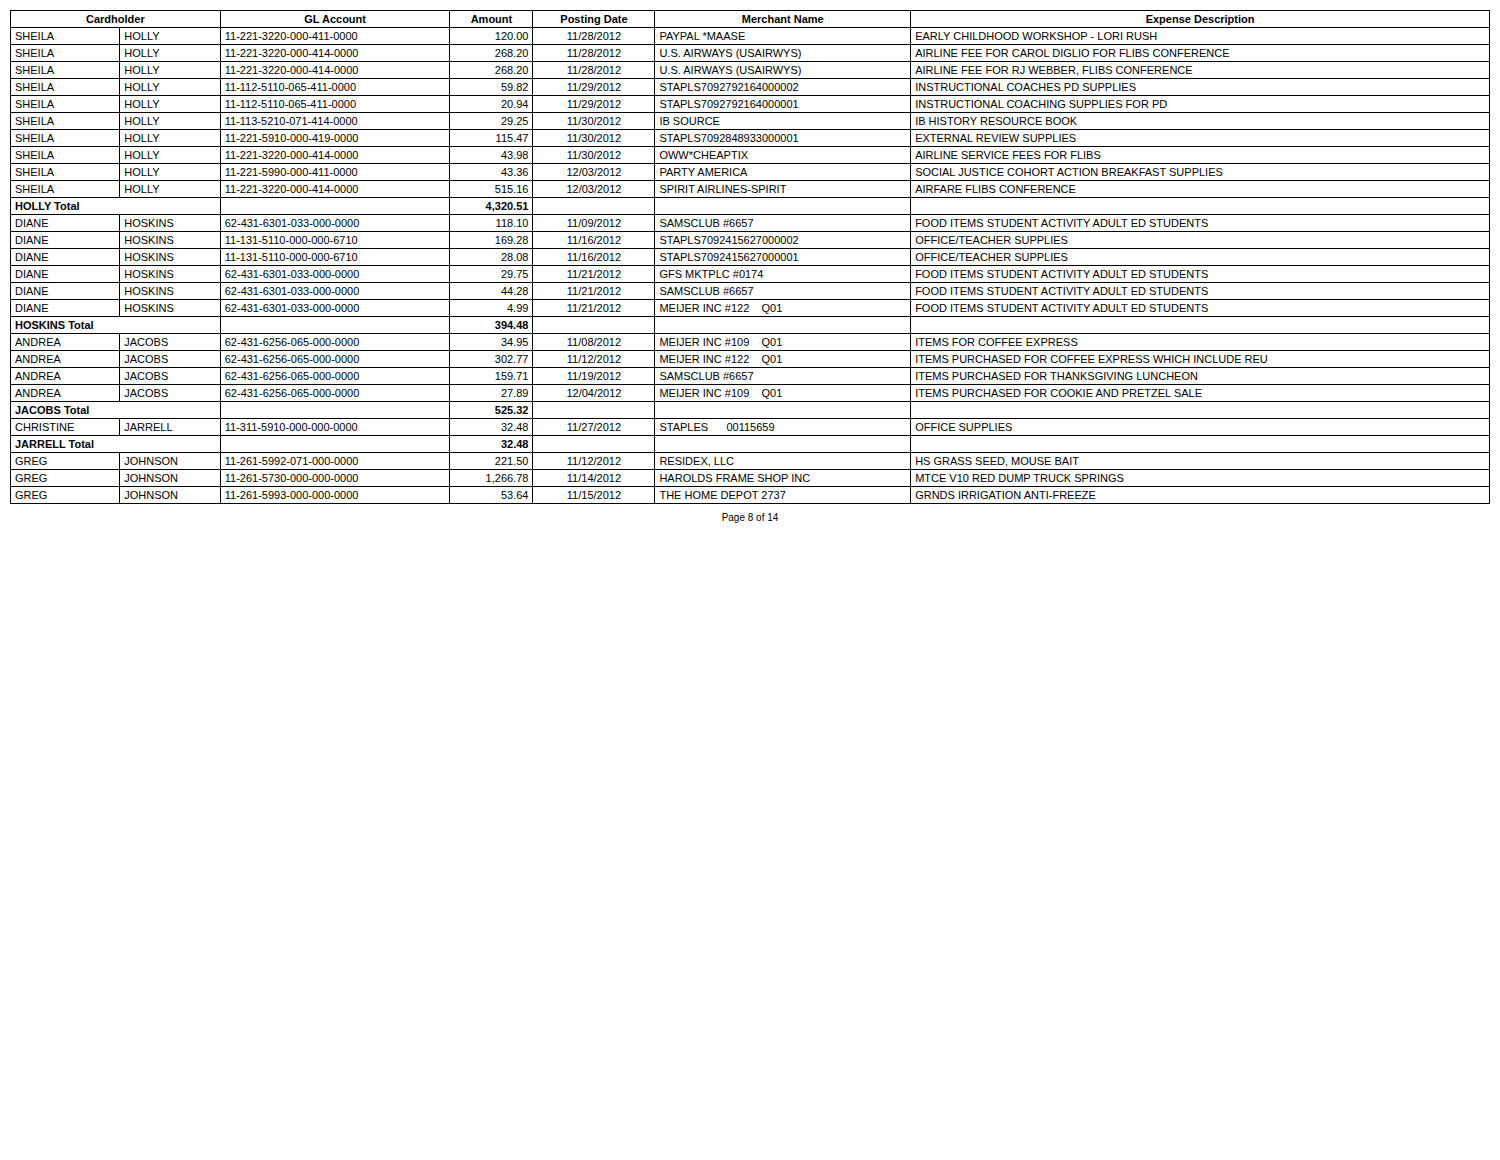| Cardholder | GL Account | Amount | Posting Date | Merchant Name | Expense Description |
| --- | --- | --- | --- | --- | --- |
| SHEILA | HOLLY | 11-221-3220-000-411-0000 | 120.00 | 11/28/2012 | PAYPAL *MAASE | EARLY CHILDHOOD WORKSHOP - LORI RUSH |
| SHEILA | HOLLY | 11-221-3220-000-414-0000 | 268.20 | 11/28/2012 | U.S. AIRWAYS (USAIRWYS) | AIRLINE FEE FOR CAROL DIGLIO FOR FLIBS CONFERENCE |
| SHEILA | HOLLY | 11-221-3220-000-414-0000 | 268.20 | 11/28/2012 | U.S. AIRWAYS (USAIRWYS) | AIRLINE FEE FOR RJ WEBBER, FLIBS CONFERENCE |
| SHEILA | HOLLY | 11-112-5110-065-411-0000 | 59.82 | 11/29/2012 | STAPLS7092792164000002 | INSTRUCTIONAL COACHES PD SUPPLIES |
| SHEILA | HOLLY | 11-112-5110-065-411-0000 | 20.94 | 11/29/2012 | STAPLS7092792164000001 | INSTRUCTIONAL COACHING SUPPLIES FOR PD |
| SHEILA | HOLLY | 11-113-5210-071-414-0000 | 29.25 | 11/30/2012 | IB SOURCE | IB HISTORY RESOURCE BOOK |
| SHEILA | HOLLY | 11-221-5910-000-419-0000 | 115.47 | 11/30/2012 | STAPLS7092848933000001 | EXTERNAL REVIEW SUPPLIES |
| SHEILA | HOLLY | 11-221-3220-000-414-0000 | 43.98 | 11/30/2012 | OWW*CHEAPTIX | AIRLINE SERVICE FEES FOR FLIBS |
| SHEILA | HOLLY | 11-221-5990-000-411-0000 | 43.36 | 12/03/2012 | PARTY AMERICA | SOCIAL JUSTICE COHORT ACTION BREAKFAST SUPPLIES |
| SHEILA | HOLLY | 11-221-3220-000-414-0000 | 515.16 | 12/03/2012 | SPIRIT AIRLINES-SPIRIT | AIRFARE FLIBS CONFERENCE |
| HOLLY Total | | 4,320.51 | | | |
| DIANE | HOSKINS | 62-431-6301-033-000-0000 | 118.10 | 11/09/2012 | SAMSCLUB #6657 | FOOD ITEMS STUDENT ACTIVITY ADULT ED STUDENTS |
| DIANE | HOSKINS | 11-131-5110-000-000-6710 | 169.28 | 11/16/2012 | STAPLS7092415627000002 | OFFICE/TEACHER SUPPLIES |
| DIANE | HOSKINS | 11-131-5110-000-000-6710 | 28.08 | 11/16/2012 | STAPLS7092415627000001 | OFFICE/TEACHER SUPPLIES |
| DIANE | HOSKINS | 62-431-6301-033-000-0000 | 29.75 | 11/21/2012 | GFS MKTPLC #0174 | FOOD ITEMS STUDENT ACTIVITY ADULT ED STUDENTS |
| DIANE | HOSKINS | 62-431-6301-033-000-0000 | 44.28 | 11/21/2012 | SAMSCLUB #6657 | FOOD ITEMS STUDENT ACTIVITY ADULT ED STUDENTS |
| DIANE | HOSKINS | 62-431-6301-033-000-0000 | 4.99 | 11/21/2012 | MEIJER INC #122 Q01 | FOOD ITEMS STUDENT ACTIVITY ADULT ED STUDENTS |
| HOSKINS Total | | 394.48 | | | |
| ANDREA | JACOBS | 62-431-6256-065-000-0000 | 34.95 | 11/08/2012 | MEIJER INC #109 Q01 | ITEMS FOR COFFEE EXPRESS |
| ANDREA | JACOBS | 62-431-6256-065-000-0000 | 302.77 | 11/12/2012 | MEIJER INC #122 Q01 | ITEMS PURCHASED FOR COFFEE EXPRESS WHICH INCLUDE REU |
| ANDREA | JACOBS | 62-431-6256-065-000-0000 | 159.71 | 11/19/2012 | SAMSCLUB #6657 | ITEMS PURCHASED FOR THANKSGIVING LUNCHEON |
| ANDREA | JACOBS | 62-431-6256-065-000-0000 | 27.89 | 12/04/2012 | MEIJER INC #109 Q01 | ITEMS PURCHASED FOR COOKIE AND PRETZEL SALE |
| JACOBS Total | | 525.32 | | | |
| CHRISTINE | JARRELL | 11-311-5910-000-000-0000 | 32.48 | 11/27/2012 | STAPLES 00115659 | OFFICE SUPPLIES |
| JARRELL Total | | 32.48 | | | |
| GREG | JOHNSON | 11-261-5992-071-000-0000 | 221.50 | 11/12/2012 | RESIDEX, LLC | HS GRASS SEED, MOUSE BAIT |
| GREG | JOHNSON | 11-261-5730-000-000-0000 | 1,266.78 | 11/14/2012 | HAROLDS FRAME SHOP INC | MTCE V10 RED DUMP TRUCK SPRINGS |
| GREG | JOHNSON | 11-261-5993-000-000-0000 | 53.64 | 11/15/2012 | THE HOME DEPOT 2737 | GRNDS IRRIGATION ANTI-FREEZE |
Page 8 of 14